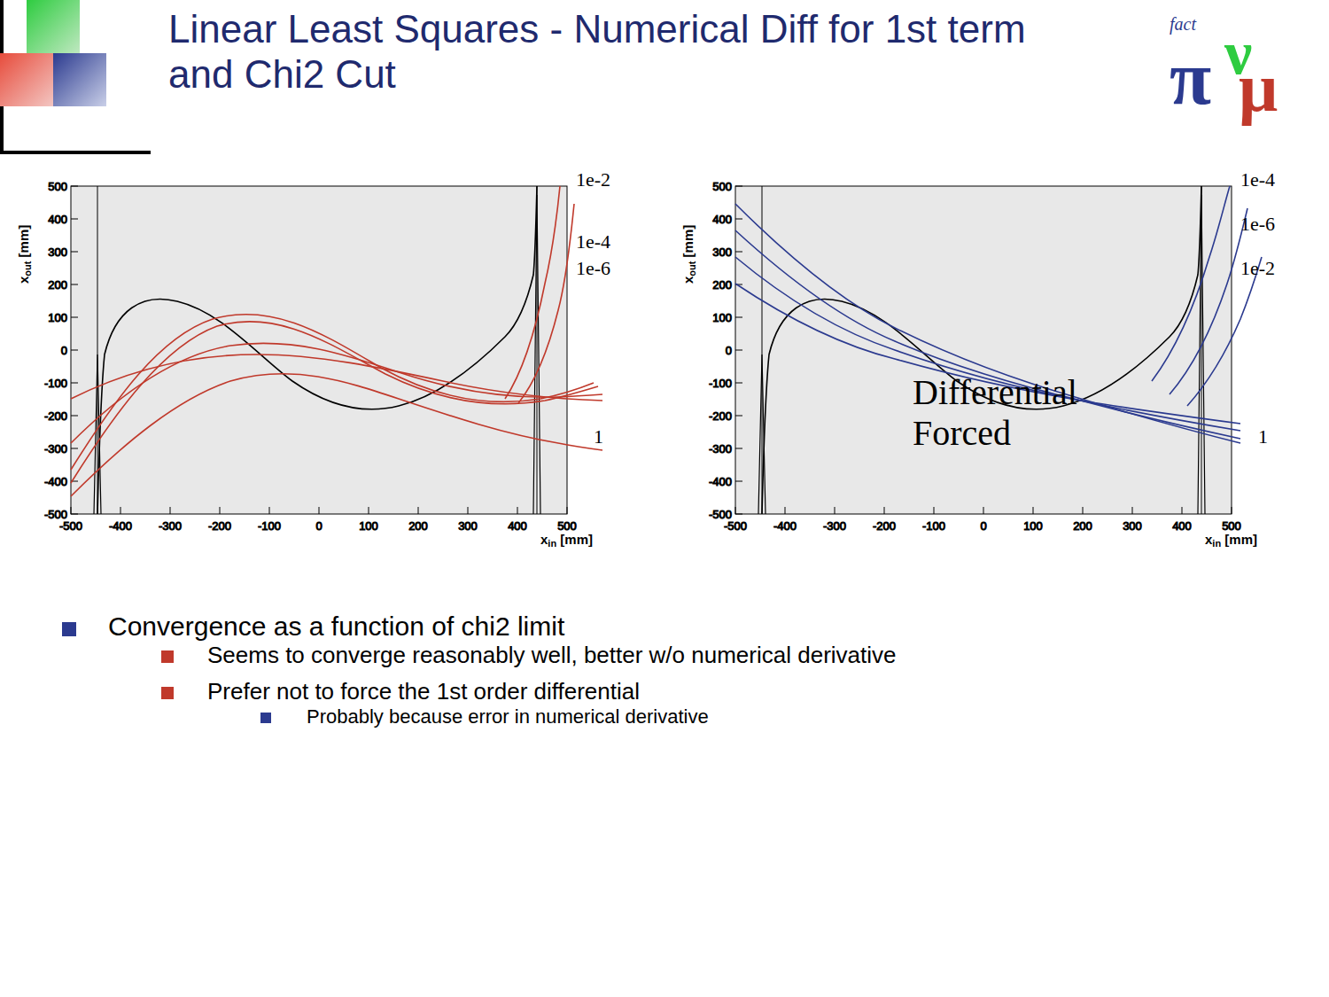Linear Least Squares - Numerical Diff for 1st term and Chi2 Cut
fact π ν μ
500 400 300 200 100 0 -100 -200 -300 -400 -500 -500 -400 -300 -200 -100 0 100 200 300 400 500 xin [mm] xout [mm] 1e-2 1e-4 1e-6 1
500 400 300 200 100 0 -100 -200 -300 -400 -500 -500 -400 -300 -200 -100 0 100 200 300 400 500 xin [mm] xout [mm] 1e-4 1e-6 1e-2 1
Differential
Forced
Convergence as a function of chi2 limit
Seems to converge reasonably well, better w/o numerical derivative
Prefer not to force the 1st order differential
Probably because error in numerical derivative